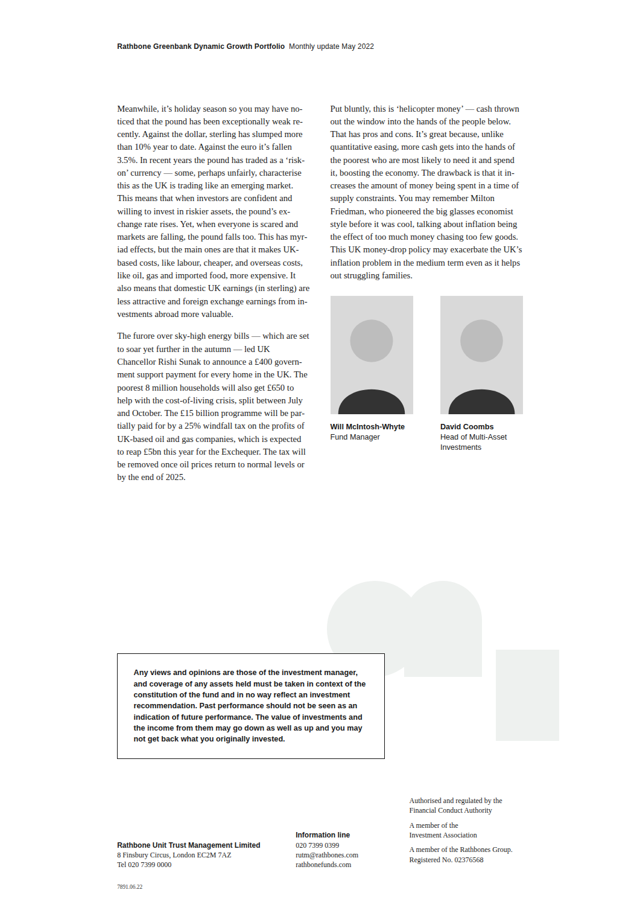Rathbone Greenbank Dynamic Growth Portfolio Monthly update May 2022
Meanwhile, it’s holiday season so you may have noticed that the pound has been exceptionally weak recently. Against the dollar, sterling has slumped more than 10% year to date. Against the euro it’s fallen 3.5%. In recent years the pound has traded as a ‘risk-on’ currency — some, perhaps unfairly, characterise this as the UK is trading like an emerging market. This means that when investors are confident and willing to invest in riskier assets, the pound’s exchange rate rises. Yet, when everyone is scared and markets are falling, the pound falls too. This has myriad effects, but the main ones are that it makes UK-based costs, like labour, cheaper, and overseas costs, like oil, gas and imported food, more expensive. It also means that domestic UK earnings (in sterling) are less attractive and foreign exchange earnings from investments abroad more valuable.
The furore over sky-high energy bills — which are set to soar yet further in the autumn — led UK Chancellor Rishi Sunak to announce a £400 government support payment for every home in the UK. The poorest 8 million households will also get £650 to help with the cost-of-living crisis, split between July and October. The £15 billion programme will be partially paid for by a 25% windfall tax on the profits of UK-based oil and gas companies, which is expected to reap £5bn this year for the Exchequer. The tax will be removed once oil prices return to normal levels or by the end of 2025.
Put bluntly, this is ‘helicopter money’ — cash thrown out the window into the hands of the people below. That has pros and cons. It’s great because, unlike quantitative easing, more cash gets into the hands of the poorest who are most likely to need it and spend it, boosting the economy. The drawback is that it increases the amount of money being spent in a time of supply constraints. You may remember Milton Friedman, who pioneered the big glasses economist style before it was cool, talking about inflation being the effect of too much money chasing too few goods. This UK money-drop policy may exacerbate the UK’s inflation problem in the medium term even as it helps out struggling families.
Will McIntosh-Whyte
Fund Manager
David Coombs
Head of Multi-Asset
Investments
Any views and opinions are those of the investment manager, and coverage of any assets held must be taken in context of the constitution of the fund and in no way reflect an investment recommendation. Past performance should not be seen as an indication of future performance. The value of investments and the income from them may go down as well as up and you may not get back what you originally invested.
Rathbone Unit Trust Management Limited
8 Finsbury Circus, London EC2M 7AZ
Tel 020 7399 0000
Information line
020 7399 0399
rutm@rathbones.com
rathbonefunds.com
Authorised and regulated by the Financial Conduct Authority
A member of the
Investment Association
A member of the Rathbones Group.
Registered No. 02376568
7891.06.22